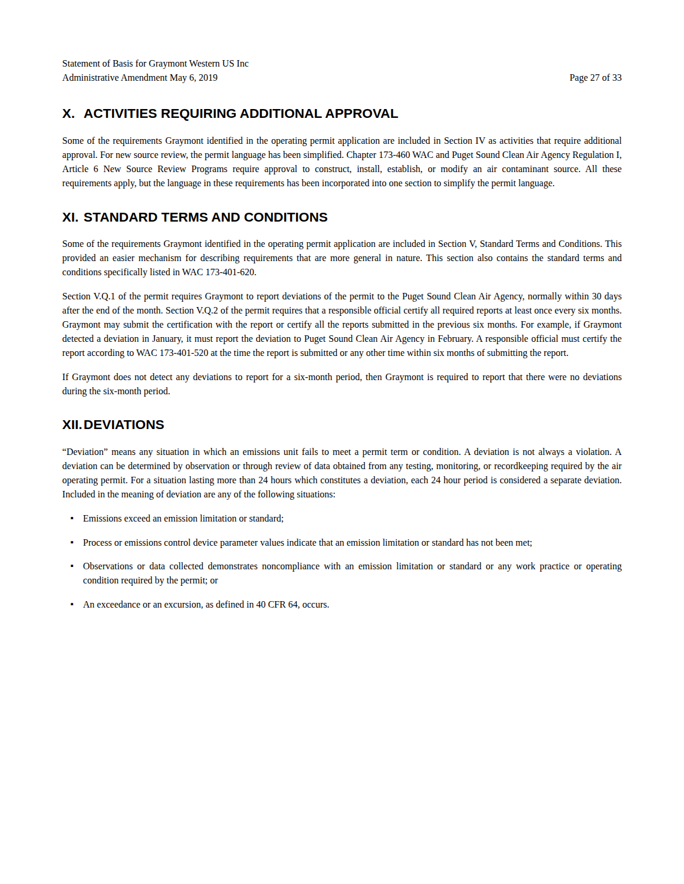Statement of Basis for Graymont Western US Inc
Administrative Amendment May 6, 2019 Page 27 of 33
X. ACTIVITIES REQUIRING ADDITIONAL APPROVAL
Some of the requirements Graymont identified in the operating permit application are included in Section IV as activities that require additional approval. For new source review, the permit language has been simplified. Chapter 173-460 WAC and Puget Sound Clean Air Agency Regulation I, Article 6 New Source Review Programs require approval to construct, install, establish, or modify an air contaminant source. All these requirements apply, but the language in these requirements has been incorporated into one section to simplify the permit language.
XI. STANDARD TERMS AND CONDITIONS
Some of the requirements Graymont identified in the operating permit application are included in Section V, Standard Terms and Conditions. This provided an easier mechanism for describing requirements that are more general in nature. This section also contains the standard terms and conditions specifically listed in WAC 173-401-620.
Section V.Q.1 of the permit requires Graymont to report deviations of the permit to the Puget Sound Clean Air Agency, normally within 30 days after the end of the month. Section V.Q.2 of the permit requires that a responsible official certify all required reports at least once every six months. Graymont may submit the certification with the report or certify all the reports submitted in the previous six months. For example, if Graymont detected a deviation in January, it must report the deviation to Puget Sound Clean Air Agency in February. A responsible official must certify the report according to WAC 173-401-520 at the time the report is submitted or any other time within six months of submitting the report.
If Graymont does not detect any deviations to report for a six-month period, then Graymont is required to report that there were no deviations during the six-month period.
XII. DEVIATIONS
“Deviation” means any situation in which an emissions unit fails to meet a permit term or condition. A deviation is not always a violation. A deviation can be determined by observation or through review of data obtained from any testing, monitoring, or recordkeeping required by the air operating permit. For a situation lasting more than 24 hours which constitutes a deviation, each 24 hour period is considered a separate deviation. Included in the meaning of deviation are any of the following situations:
Emissions exceed an emission limitation or standard;
Process or emissions control device parameter values indicate that an emission limitation or standard has not been met;
Observations or data collected demonstrates noncompliance with an emission limitation or standard or any work practice or operating condition required by the permit; or
An exceedance or an excursion, as defined in 40 CFR 64, occurs.